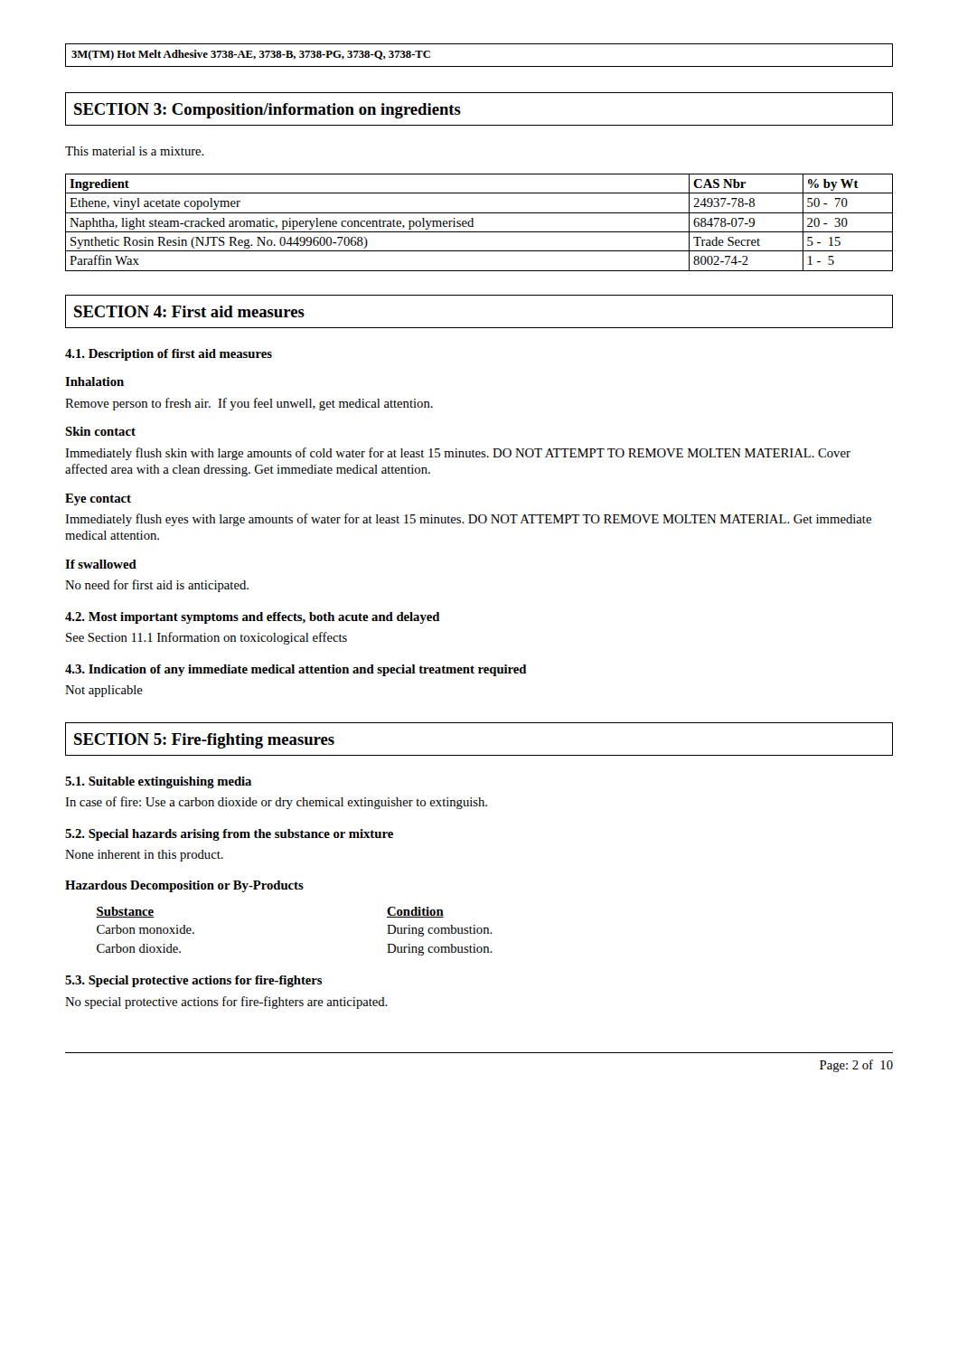3M(TM) Hot Melt Adhesive 3738-AE, 3738-B, 3738-PG, 3738-Q, 3738-TC
SECTION 3: Composition/information on ingredients
This material is a mixture.
| Ingredient | CAS Nbr | % by Wt |
| --- | --- | --- |
| Ethene, vinyl acetate copolymer | 24937-78-8 | 50 - 70 |
| Naphtha, light steam-cracked aromatic, piperylene concentrate, polymerised | 68478-07-9 | 20 - 30 |
| Synthetic Rosin Resin (NJTS Reg. No. 04499600-7068) | Trade Secret | 5 - 15 |
| Paraffin Wax | 8002-74-2 | 1 - 5 |
SECTION 4: First aid measures
4.1. Description of first aid measures
Inhalation
Remove person to fresh air. If you feel unwell, get medical attention.
Skin contact
Immediately flush skin with large amounts of cold water for at least 15 minutes. DO NOT ATTEMPT TO REMOVE MOLTEN MATERIAL. Cover affected area with a clean dressing. Get immediate medical attention.
Eye contact
Immediately flush eyes with large amounts of water for at least 15 minutes. DO NOT ATTEMPT TO REMOVE MOLTEN MATERIAL. Get immediate medical attention.
If swallowed
No need for first aid is anticipated.
4.2. Most important symptoms and effects, both acute and delayed
See Section 11.1 Information on toxicological effects
4.3. Indication of any immediate medical attention and special treatment required
Not applicable
SECTION 5: Fire-fighting measures
5.1. Suitable extinguishing media
In case of fire: Use a carbon dioxide or dry chemical extinguisher to extinguish.
5.2. Special hazards arising from the substance or mixture
None inherent in this product.
Hazardous Decomposition or By-Products
| Substance | Condition |
| --- | --- |
| Carbon monoxide. | During combustion. |
| Carbon dioxide. | During combustion. |
5.3. Special protective actions for fire-fighters
No special protective actions for fire-fighters are anticipated.
Page: 2 of 10